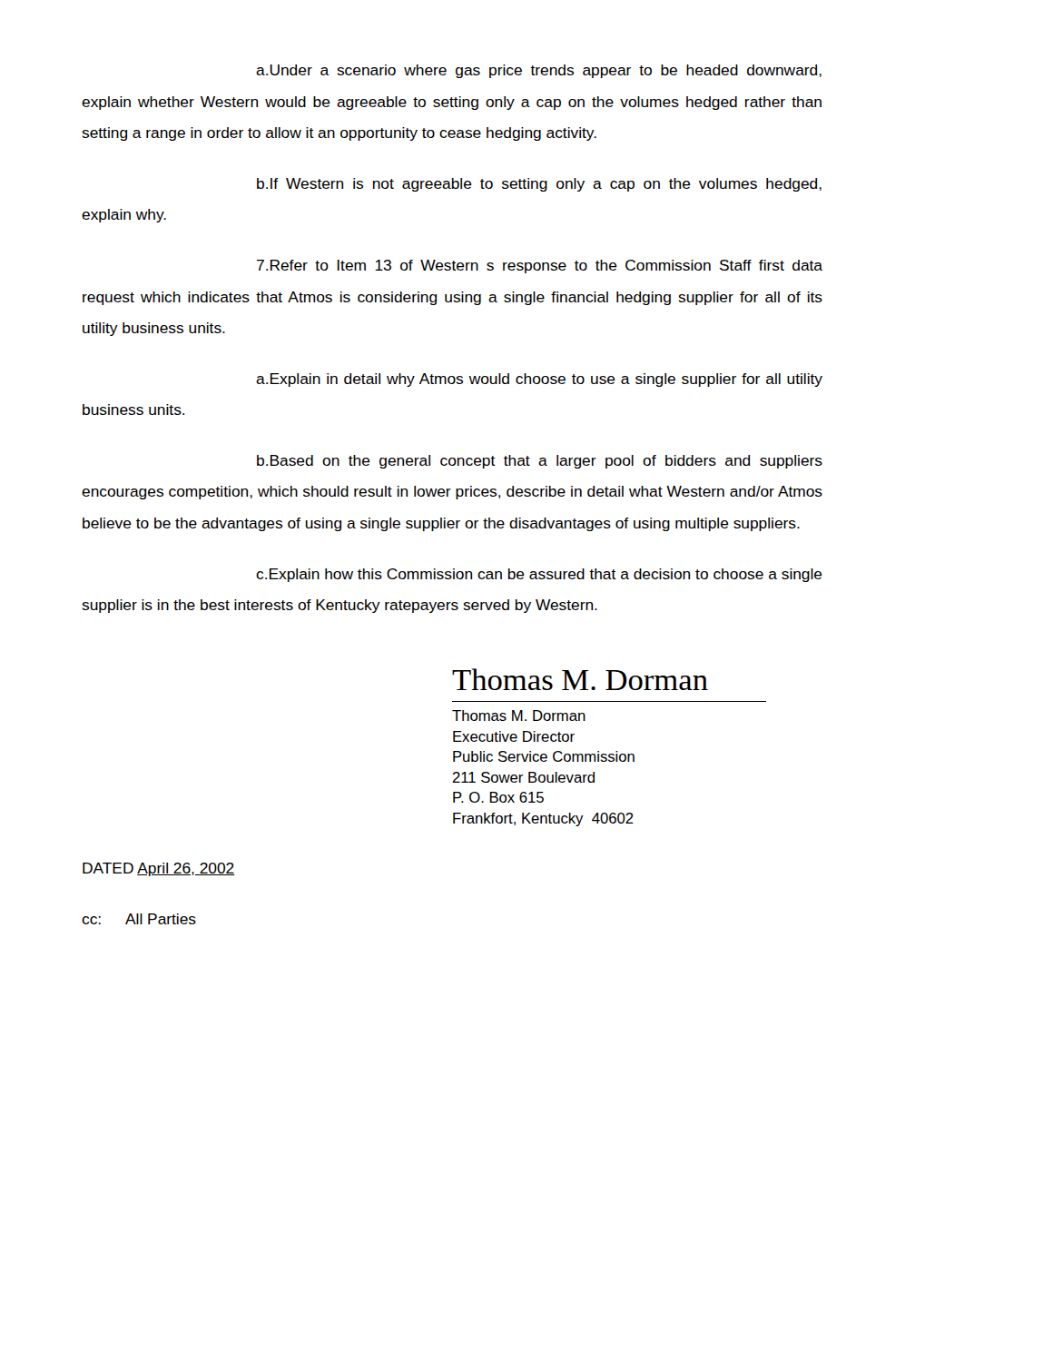a. Under a scenario where gas price trends appear to be headed downward, explain whether Western would be agreeable to setting only a cap on the volumes hedged rather than setting a range in order to allow it an opportunity to cease hedging activity.
b. If Western is not agreeable to setting only a cap on the volumes hedged, explain why.
7. Refer to Item 13 of Western s response to the Commission Staff first data request which indicates that Atmos is considering using a single financial hedging supplier for all of its utility business units.
a. Explain in detail why Atmos would choose to use a single supplier for all utility business units.
b. Based on the general concept that a larger pool of bidders and suppliers encourages competition, which should result in lower prices, describe in detail what Western and/or Atmos believe to be the advantages of using a single supplier or the disadvantages of using multiple suppliers.
c. Explain how this Commission can be assured that a decision to choose a single supplier is in the best interests of Kentucky ratepayers served by Western.
Thomas M. Dorman
Thomas M. Dorman
Executive Director
Public Service Commission
211 Sower Boulevard
P. O. Box 615
Frankfort, Kentucky 40602
DATED April 26, 2002
cc: All Parties